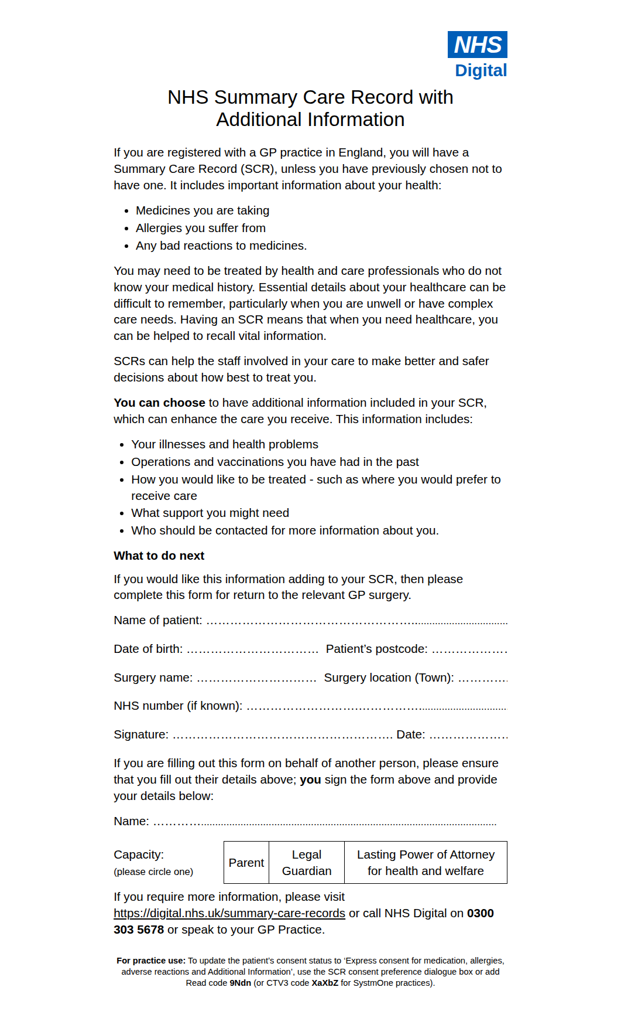NHS Digital
NHS Summary Care Record with
Additional Information
If you are registered with a GP practice in England, you will have a Summary Care Record (SCR), unless you have previously chosen not to have one. It includes important information about your health:
Medicines you are taking
Allergies you suffer from
Any bad reactions to medicines.
You may need to be treated by health and care professionals who do not know your medical history. Essential details about your healthcare can be difficult to remember, particularly when you are unwell or have complex care needs. Having an SCR means that when you need healthcare, you can be helped to recall vital information.
SCRs can help the staff involved in your care to make better and safer decisions about how best to treat you.
You can choose to have additional information included in your SCR, which can enhance the care you receive. This information includes:
Your illnesses and health problems
Operations and vaccinations you have had in the past
How you would like to be treated - such as where you would prefer to receive care
What support you might need
Who should be contacted for more information about you.
What to do next
If you would like this information adding to your SCR, then please complete this form for return to the relevant GP surgery.
Name of patient: …………………………………………….......................................
Date of birth: …………………………… Patient’s postcode: …………………………..
Surgery name: ………………………… Surgery location (Town): …………................
NHS number (if known): ……………………….…………….....................................
Signature: ………………………………………………. Date: ………………………………
If you are filling out this form on behalf of another person, please ensure that you fill out their details above; you sign the form above and provide your details below:
Name: ………….........................................................................................................
| Capacity: (please circle one) | Parent | Legal Guardian | Lasting Power of Attorney for health and welfare |
If you require more information, please visit https://digital.nhs.uk/summary-care-records or call NHS Digital on 0300 303 5678 or speak to your GP Practice.
For practice use: To update the patient’s consent status to ‘Express consent for medication, allergies, adverse reactions and Additional Information’, use the SCR consent preference dialogue box or add Read code 9Ndn (or CTV3 code XaXbZ for SystmOne practices).